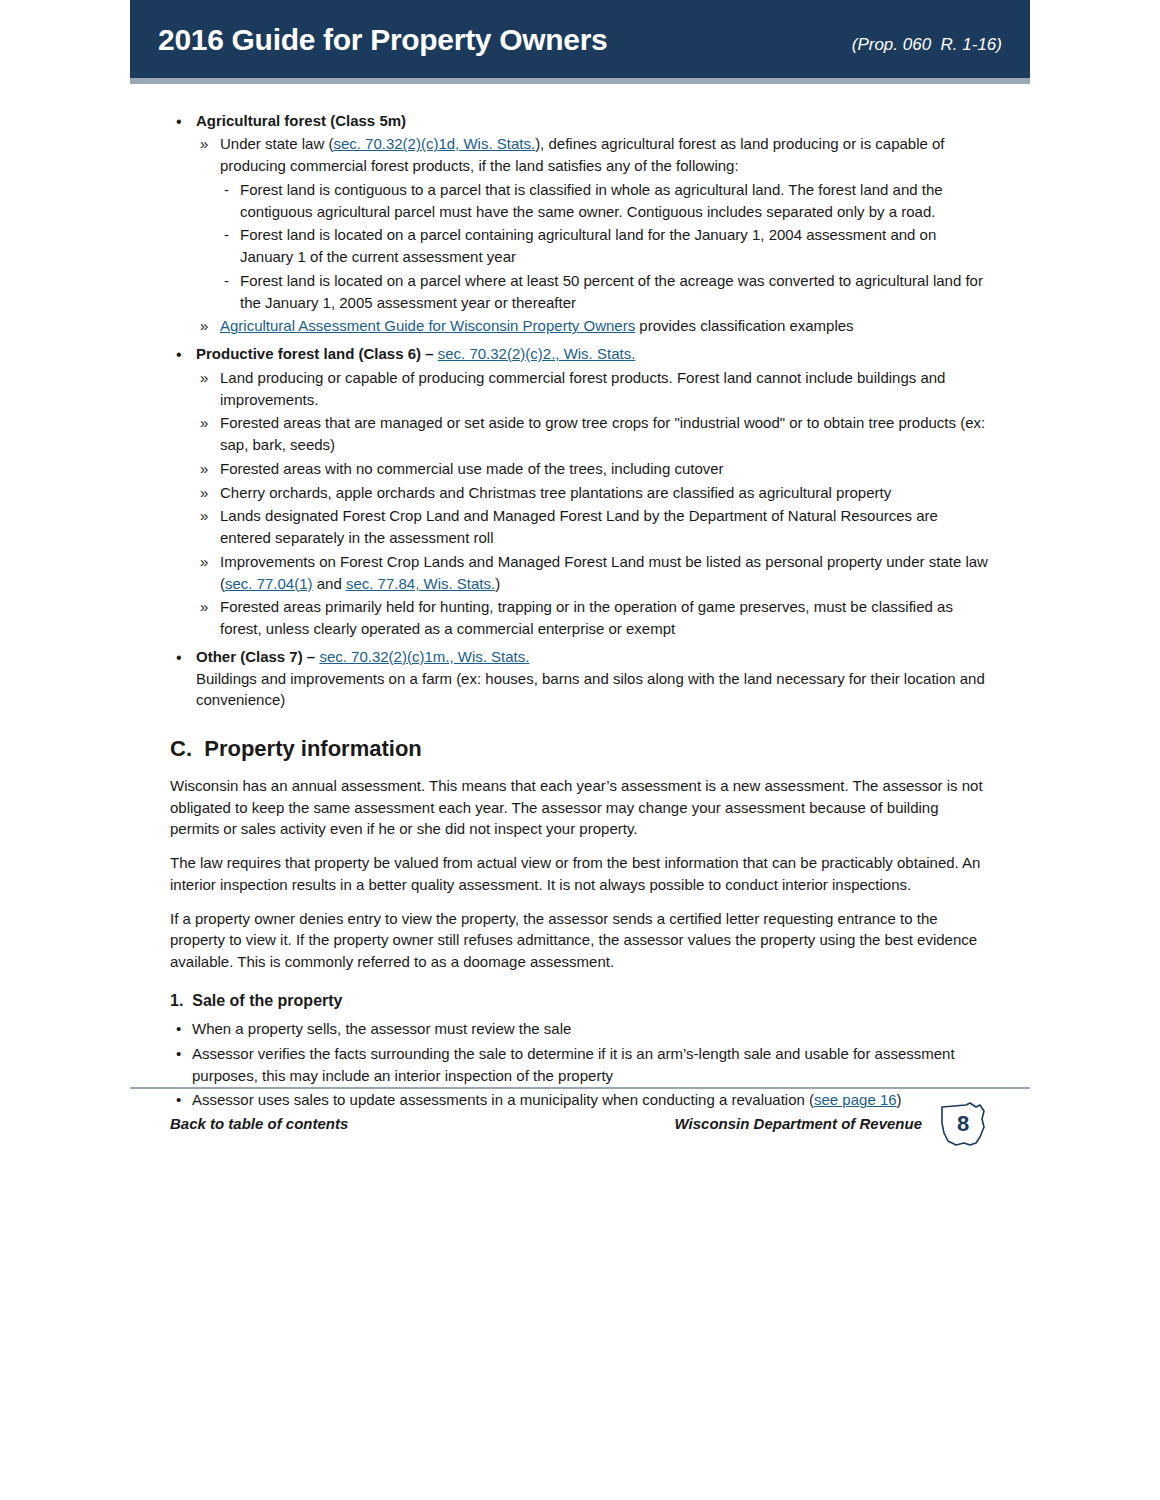2016 Guide for Property Owners
(Prop. 060 R. 1-16)
Agricultural forest (Class 5m)
Under state law (sec. 70.32(2)(c)1d, Wis. Stats.), defines agricultural forest as land producing or is capable of producing commercial forest products, if the land satisfies any of the following:
Forest land is contiguous to a parcel that is classified in whole as agricultural land. The forest land and the contiguous agricultural parcel must have the same owner. Contiguous includes separated only by a road.
Forest land is located on a parcel containing agricultural land for the January 1, 2004 assessment and on January 1 of the current assessment year
Forest land is located on a parcel where at least 50 percent of the acreage was converted to agricultural land for the January 1, 2005 assessment year or thereafter
Agricultural Assessment Guide for Wisconsin Property Owners provides classification examples
Productive forest land (Class 6) – sec. 70.32(2)(c)2., Wis. Stats.
Land producing or capable of producing commercial forest products. Forest land cannot include buildings and improvements.
Forested areas that are managed or set aside to grow tree crops for "industrial wood" or to obtain tree products (ex: sap, bark, seeds)
Forested areas with no commercial use made of the trees, including cutover
Cherry orchards, apple orchards and Christmas tree plantations are classified as agricultural property
Lands designated Forest Crop Land and Managed Forest Land by the Department of Natural Resources are entered separately in the assessment roll
Improvements on Forest Crop Lands and Managed Forest Land must be listed as personal property under state law (sec. 77.04(1) and sec. 77.84, Wis. Stats.)
Forested areas primarily held for hunting, trapping or in the operation of game preserves, must be classified as forest, unless clearly operated as a commercial enterprise or exempt
Other (Class 7) – sec. 70.32(2)(c)1m., Wis. Stats.
Buildings and improvements on a farm (ex: houses, barns and silos along with the land necessary for their location and convenience)
C. Property information
Wisconsin has an annual assessment. This means that each year’s assessment is a new assessment. The assessor is not obligated to keep the same assessment each year. The assessor may change your assessment because of building permits or sales activity even if he or she did not inspect your property.
The law requires that property be valued from actual view or from the best information that can be practicably obtained. An interior inspection results in a better quality assessment. It is not always possible to conduct interior inspections.
If a property owner denies entry to view the property, the assessor sends a certified letter requesting entrance to the property to view it. If the property owner still refuses admittance, the assessor values the property using the best evidence available. This is commonly referred to as a doomage assessment.
1. Sale of the property
When a property sells, the assessor must review the sale
Assessor verifies the facts surrounding the sale to determine if it is an arm’s-length sale and usable for assessment purposes, this may include an interior inspection of the property
Assessor uses sales to update assessments in a municipality when conducting a revaluation (see page 16)
Back to table of contents
Wisconsin Department of Revenue
8